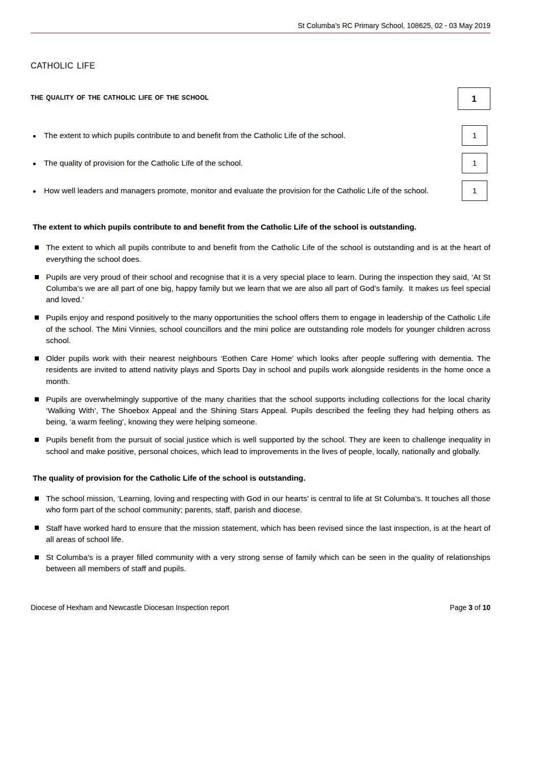St Columba’s RC Primary School, 108625, 02 - 03 May 2019
Catholic Life
The Quality of the Catholic Life of the School
1
The extent to which pupils contribute to and benefit from the Catholic Life of the school. 1
The quality of provision for the Catholic Life of the school. 1
How well leaders and managers promote, monitor and evaluate the provision for the Catholic Life of the school. 1
The extent to which pupils contribute to and benefit from the Catholic Life of the school is outstanding.
The extent to which all pupils contribute to and benefit from the Catholic Life of the school is outstanding and is at the heart of everything the school does.
Pupils are very proud of their school and recognise that it is a very special place to learn. During the inspection they said, ‘At St Columba’s we are all part of one big, happy family but we learn that we are also all part of God’s family. It makes us feel special and loved.’
Pupils enjoy and respond positively to the many opportunities the school offers them to engage in leadership of the Catholic Life of the school. The Mini Vinnies, school councillors and the mini police are outstanding role models for younger children across school.
Older pupils work with their nearest neighbours ‘Eothen Care Home’ which looks after people suffering with dementia. The residents are invited to attend nativity plays and Sports Day in school and pupils work alongside residents in the home once a month.
Pupils are overwhelmingly supportive of the many charities that the school supports including collections for the local charity ‘Walking With’, The Shoebox Appeal and the Shining Stars Appeal. Pupils described the feeling they had helping others as being, ‘a warm feeling’, knowing they were helping someone.
Pupils benefit from the pursuit of social justice which is well supported by the school. They are keen to challenge inequality in school and make positive, personal choices, which lead to improvements in the lives of people, locally, nationally and globally.
The quality of provision for the Catholic Life of the school is outstanding.
The school mission, ‘Learning, loving and respecting with God in our hearts’ is central to life at St Columba’s. It touches all those who form part of the school community; parents, staff, parish and diocese.
Staff have worked hard to ensure that the mission statement, which has been revised since the last inspection, is at the heart of all areas of school life.
St Columba’s is a prayer filled community with a very strong sense of family which can be seen in the quality of relationships between all members of staff and pupils.
Diocese of Hexham and Newcastle Diocesan Inspection report Page 3 of 10